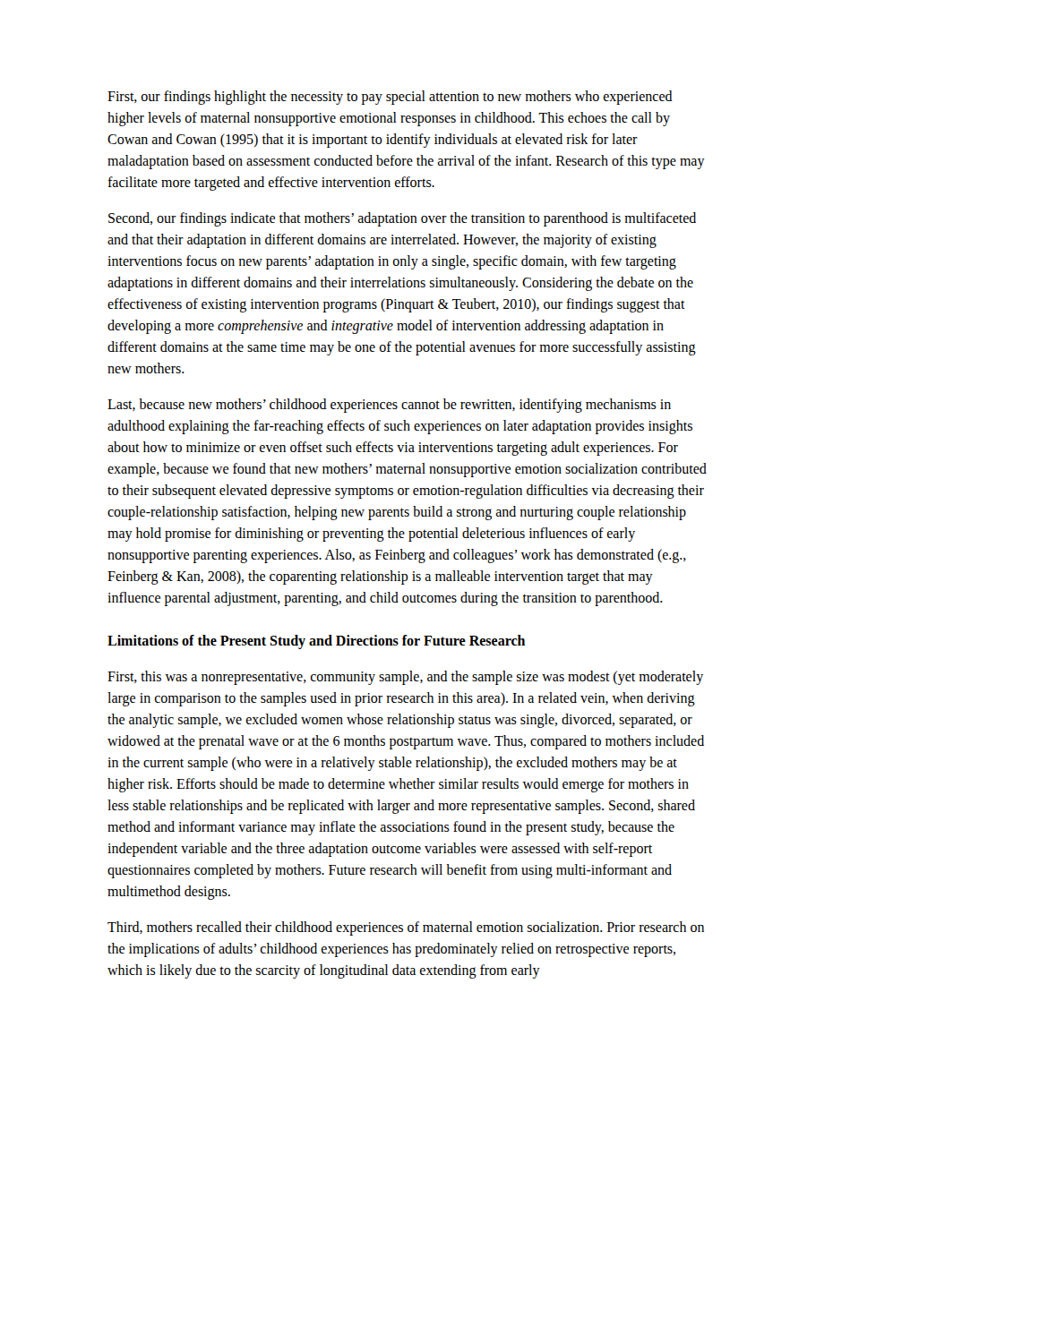First, our findings highlight the necessity to pay special attention to new mothers who experienced higher levels of maternal nonsupportive emotional responses in childhood. This echoes the call by Cowan and Cowan (1995) that it is important to identify individuals at elevated risk for later maladaptation based on assessment conducted before the arrival of the infant. Research of this type may facilitate more targeted and effective intervention efforts.
Second, our findings indicate that mothers’ adaptation over the transition to parenthood is multifaceted and that their adaptation in different domains are interrelated. However, the majority of existing interventions focus on new parents’ adaptation in only a single, specific domain, with few targeting adaptations in different domains and their interrelations simultaneously. Considering the debate on the effectiveness of existing intervention programs (Pinquart & Teubert, 2010), our findings suggest that developing a more comprehensive and integrative model of intervention addressing adaptation in different domains at the same time may be one of the potential avenues for more successfully assisting new mothers.
Last, because new mothers’ childhood experiences cannot be rewritten, identifying mechanisms in adulthood explaining the far-reaching effects of such experiences on later adaptation provides insights about how to minimize or even offset such effects via interventions targeting adult experiences. For example, because we found that new mothers’ maternal nonsupportive emotion socialization contributed to their subsequent elevated depressive symptoms or emotion-regulation difficulties via decreasing their couple-relationship satisfaction, helping new parents build a strong and nurturing couple relationship may hold promise for diminishing or preventing the potential deleterious influences of early nonsupportive parenting experiences. Also, as Feinberg and colleagues’ work has demonstrated (e.g., Feinberg & Kan, 2008), the coparenting relationship is a malleable intervention target that may influence parental adjustment, parenting, and child outcomes during the transition to parenthood.
Limitations of the Present Study and Directions for Future Research
First, this was a nonrepresentative, community sample, and the sample size was modest (yet moderately large in comparison to the samples used in prior research in this area). In a related vein, when deriving the analytic sample, we excluded women whose relationship status was single, divorced, separated, or widowed at the prenatal wave or at the 6 months postpartum wave. Thus, compared to mothers included in the current sample (who were in a relatively stable relationship), the excluded mothers may be at higher risk. Efforts should be made to determine whether similar results would emerge for mothers in less stable relationships and be replicated with larger and more representative samples. Second, shared method and informant variance may inflate the associations found in the present study, because the independent variable and the three adaptation outcome variables were assessed with self-report questionnaires completed by mothers. Future research will benefit from using multi-informant and multimethod designs.
Third, mothers recalled their childhood experiences of maternal emotion socialization. Prior research on the implications of adults’ childhood experiences has predominately relied on retrospective reports, which is likely due to the scarcity of longitudinal data extending from early